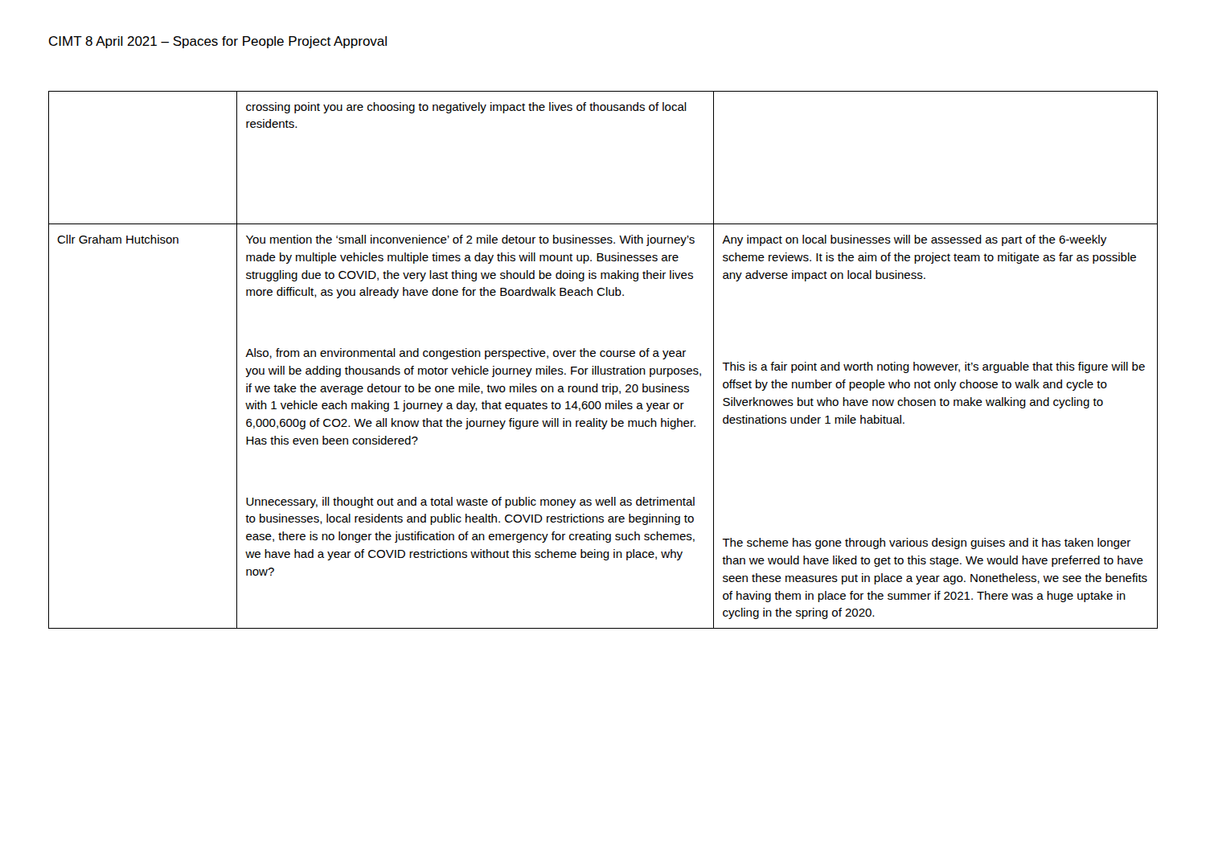CIMT 8 April 2021 – Spaces for People Project Approval
| | crossing point you are choosing to negatively impact the lives of thousands of local residents. | |
| Cllr Graham Hutchison | You mention the ‘small inconvenience’ of 2 mile detour to businesses. With journey’s made by multiple vehicles multiple times a day this will mount up. Businesses are struggling due to COVID, the very last thing we should be doing is making their lives more difficult, as you already have done for the Boardwalk Beach Club. Also, from an environmental and congestion perspective, over the course of a year you will be adding thousands of motor vehicle journey miles. For illustration purposes, if we take the average detour to be one mile, two miles on a round trip, 20 business with 1 vehicle each making 1 journey a day, that equates to 14,600 miles a year or 6,000,600g of CO2. We all know that the journey figure will in reality be much higher. Has this even been considered? Unnecessary, ill thought out and a total waste of public money as well as detrimental to businesses, local residents and public health. COVID restrictions are beginning to ease, there is no longer the justification of an emergency for creating such schemes, we have had a year of COVID restrictions without this scheme being in place, why now? | Any impact on local businesses will be assessed as part of the 6-weekly scheme reviews. It is the aim of the project team to mitigate as far as possible any adverse impact on local business. This is a fair point and worth noting however, it’s arguable that this figure will be offset by the number of people who not only choose to walk and cycle to Silverknowes but who have now chosen to make walking and cycling to destinations under 1 mile habitual. The scheme has gone through various design guises and it has taken longer than we would have liked to get to this stage. We would have preferred to have seen these measures put in place a year ago. Nonetheless, we see the benefits of having them in place for the summer if 2021. There was a huge uptake in cycling in the spring of 2020. |